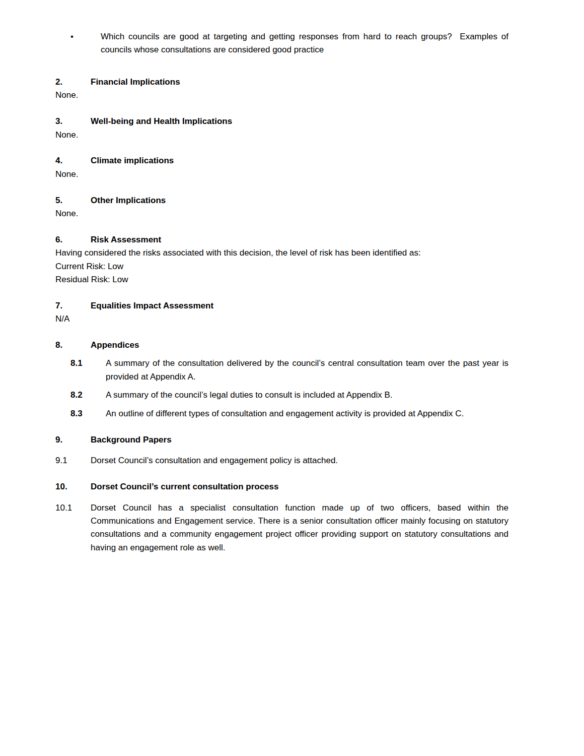•
Which councils are good at targeting and getting responses from hard to reach groups? Examples of councils whose consultations are considered good practice
2.
Financial Implications
None.
3.
Well-being and Health Implications
None.
4.
Climate implications
None.
5.
Other Implications
None.
6.
Risk Assessment
Having considered the risks associated with this decision, the level of risk has been identified as:
Current Risk: Low
Residual Risk: Low
7.
Equalities Impact Assessment
N/A
8.
Appendices
8.1
A summary of the consultation delivered by the council’s central consultation team over the past year is provided at Appendix A.
8.2
A summary of the council’s legal duties to consult is included at Appendix B.
8.3
An outline of different types of consultation and engagement activity is provided at Appendix C.
9.
Background Papers
9.1
Dorset Council’s consultation and engagement policy is attached.
10.
Dorset Council’s current consultation process
10.1
Dorset Council has a specialist consultation function made up of two officers, based within the Communications and Engagement service. There is a senior consultation officer mainly focusing on statutory consultations and a community engagement project officer providing support on statutory consultations and having an engagement role as well.